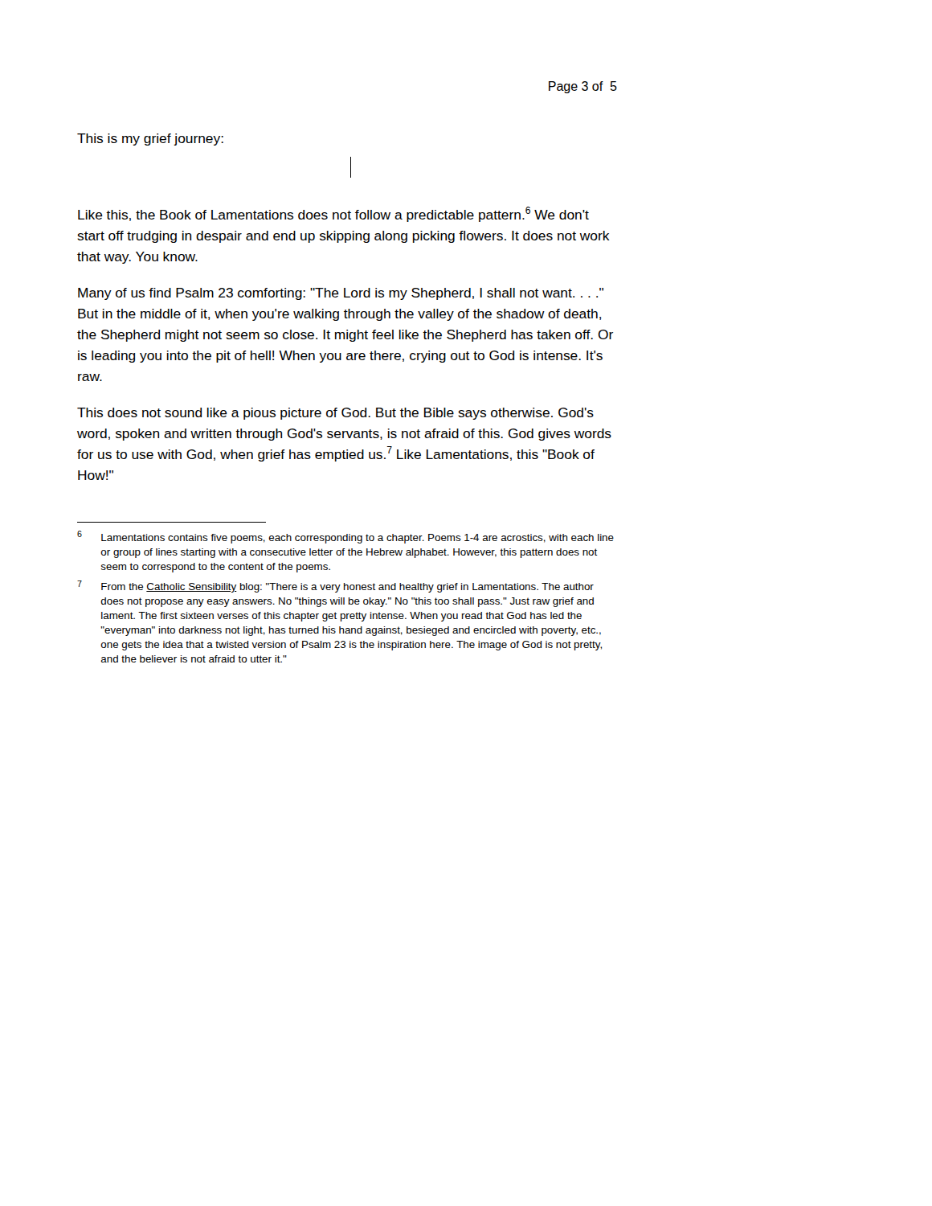Page 3 of 5
This is my grief journey:
Like this, the Book of Lamentations does not follow a predictable pattern.6 We don't start off trudging in despair and end up skipping along picking flowers. It does not work that way. You know.
Many of us find Psalm 23 comforting: "The Lord is my Shepherd, I shall not want. . . ." But in the middle of it, when you're walking through the valley of the shadow of death, the Shepherd might not seem so close. It might feel like the Shepherd has taken off. Or is leading you into the pit of hell! When you are there, crying out to God is intense. It's raw.
This does not sound like a pious picture of God. But the Bible says otherwise. God's word, spoken and written through God's servants, is not afraid of this. God gives words for us to use with God, when grief has emptied us.7 Like Lamentations, this "Book of How!"
6 Lamentations contains five poems, each corresponding to a chapter. Poems 1-4 are acrostics, with each line or group of lines starting with a consecutive letter of the Hebrew alphabet. However, this pattern does not seem to correspond to the content of the poems.
7 From the Catholic Sensibility blog: "There is a very honest and healthy grief in Lamentations. The author does not propose any easy answers. No "things will be okay." No "this too shall pass." Just raw grief and lament. The first sixteen verses of this chapter get pretty intense. When you read that God has led the "everyman" into darkness not light, has turned his hand against, besieged and encircled with poverty, etc., one gets the idea that a twisted version of Psalm 23 is the inspiration here. The image of God is not pretty, and the believer is not afraid to utter it."